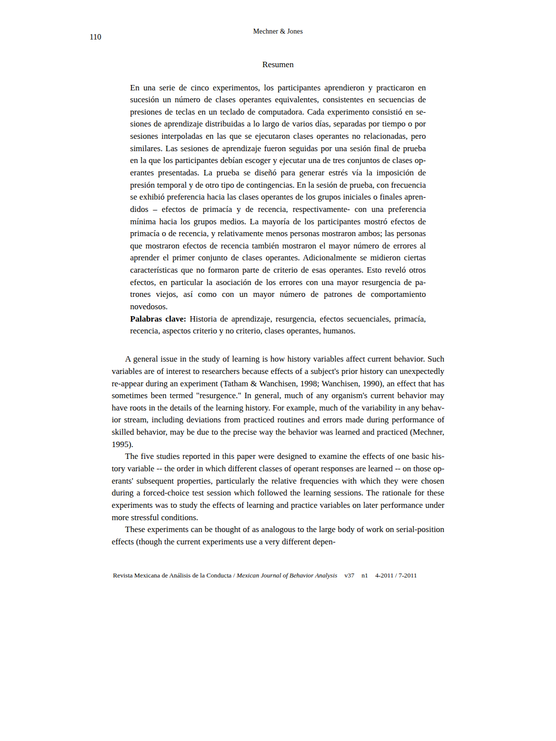Mechner & Jones
110
Resumen
En una serie de cinco experimentos, los participantes aprendieron y practicaron en sucesión un número de clases operantes equivalentes, consistentes en secuencias de presiones de teclas en un teclado de computadora. Cada experimento consistió en sesiones de aprendizaje distribuidas a lo largo de varios días, separadas por tiempo o por sesiones interpoladas en las que se ejecutaron clases operantes no relacionadas, pero similares. Las sesiones de aprendizaje fueron seguidas por una sesión final de prueba en la que los participantes debían escoger y ejecutar una de tres conjuntos de clases operantes presentadas. La prueba se diseñó para generar estrés vía la imposición de presión temporal y de otro tipo de contingencias. En la sesión de prueba, con frecuencia se exhibió preferencia hacia las clases operantes de los grupos iniciales o finales aprendidos – efectos de primacía y de recencia, respectivamente- con una preferencia mínima hacia los grupos medios. La mayoría de los participantes mostró efectos de primacía o de recencia, y relativamente menos personas mostraron ambos; las personas que mostraron efectos de recencia también mostraron el mayor número de errores al aprender el primer conjunto de clases operantes. Adicionalmente se midieron ciertas características que no formaron parte de criterio de esas operantes. Esto reveló otros efectos, en particular la asociación de los errores con una mayor resurgencia de patrones viejos, así como con un mayor número de patrones de comportamiento novedosos.
Palabras clave: Historia de aprendizaje, resurgencia, efectos secuenciales, primacía, recencia, aspectos criterio y no criterio, clases operantes, humanos.
A general issue in the study of learning is how history variables affect current behavior. Such variables are of interest to researchers because effects of a subject's prior history can unexpectedly re-appear during an experiment (Tatham & Wanchisen, 1998; Wanchisen, 1990), an effect that has sometimes been termed "resurgence." In general, much of any organism's current behavior may have roots in the details of the learning history. For example, much of the variability in any behavior stream, including deviations from practiced routines and errors made during performance of skilled behavior, may be due to the precise way the behavior was learned and practiced (Mechner, 1995).
The five studies reported in this paper were designed to examine the effects of one basic history variable -- the order in which different classes of operant responses are learned -- on those operants' subsequent properties, particularly the relative frequencies with which they were chosen during a forced-choice test session which followed the learning sessions. The rationale for these experiments was to study the effects of learning and practice variables on later performance under more stressful conditions.
These experiments can be thought of as analogous to the large body of work on serial-position effects (though the current experiments use a very different depen-
Revista Mexicana de Análisis de la Conducta / Mexican Journal of Behavior Analysis v37 n1 4-2011 / 7-2011